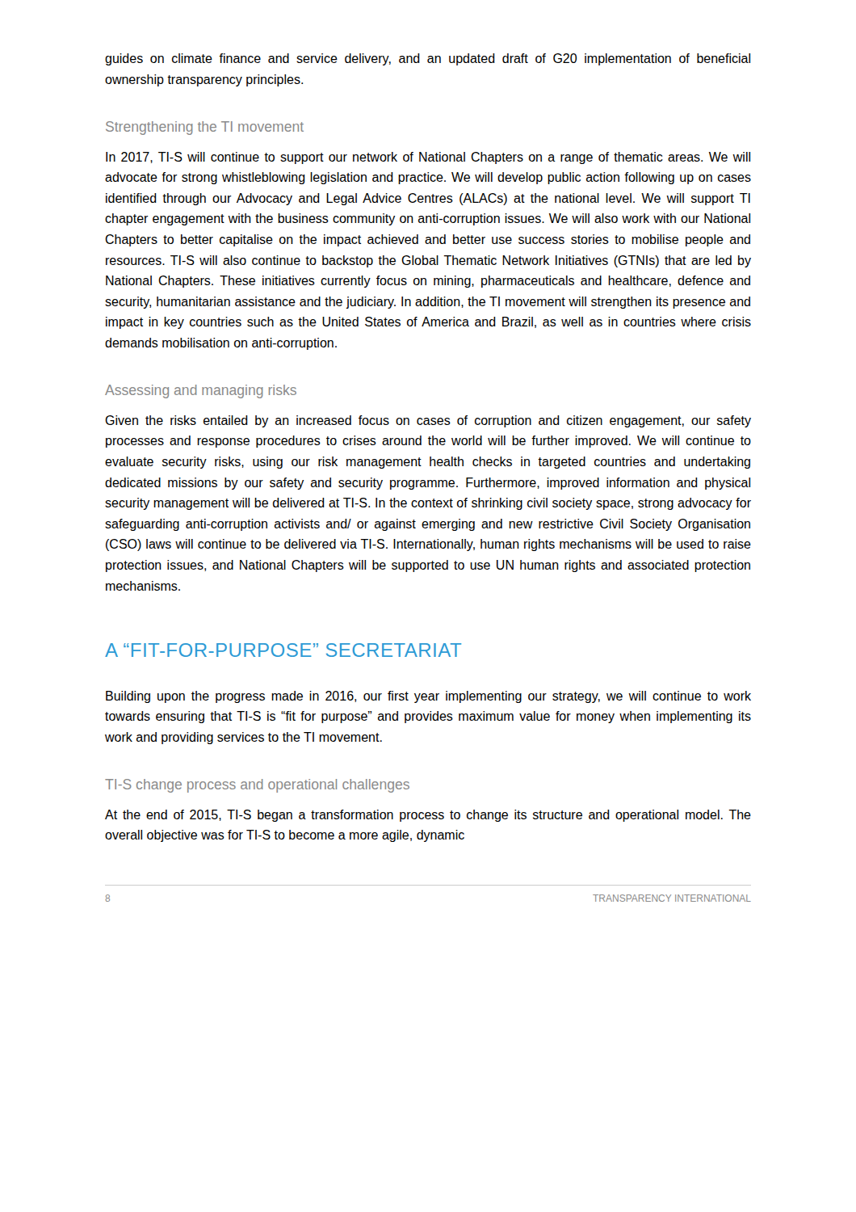guides on climate finance and service delivery, and an updated draft of G20 implementation of beneficial ownership transparency principles.
Strengthening the TI movement
In 2017, TI-S will continue to support our network of National Chapters on a range of thematic areas. We will advocate for strong whistleblowing legislation and practice. We will develop public action following up on cases identified through our Advocacy and Legal Advice Centres (ALACs) at the national level. We will support TI chapter engagement with the business community on anti-corruption issues. We will also work with our National Chapters to better capitalise on the impact achieved and better use success stories to mobilise people and resources. TI-S will also continue to backstop the Global Thematic Network Initiatives (GTNIs) that are led by National Chapters. These initiatives currently focus on mining, pharmaceuticals and healthcare, defence and security, humanitarian assistance and the judiciary. In addition, the TI movement will strengthen its presence and impact in key countries such as the United States of America and Brazil, as well as in countries where crisis demands mobilisation on anti-corruption.
Assessing and managing risks
Given the risks entailed by an increased focus on cases of corruption and citizen engagement, our safety processes and response procedures to crises around the world will be further improved. We will continue to evaluate security risks, using our risk management health checks in targeted countries and undertaking dedicated missions by our safety and security programme. Furthermore, improved information and physical security management will be delivered at TI-S. In the context of shrinking civil society space, strong advocacy for safeguarding anti-corruption activists and/ or against emerging and new restrictive Civil Society Organisation (CSO) laws will continue to be delivered via TI-S. Internationally, human rights mechanisms will be used to raise protection issues, and National Chapters will be supported to use UN human rights and associated protection mechanisms.
A “FIT-FOR-PURPOSE” SECRETARIAT
Building upon the progress made in 2016, our first year implementing our strategy, we will continue to work towards ensuring that TI-S is “fit for purpose” and provides maximum value for money when implementing its work and providing services to the TI movement.
TI-S change process and operational challenges
At the end of 2015, TI-S began a transformation process to change its structure and operational model. The overall objective was for TI-S to become a more agile, dynamic
8 TRANSPARENCY INTERNATIONAL